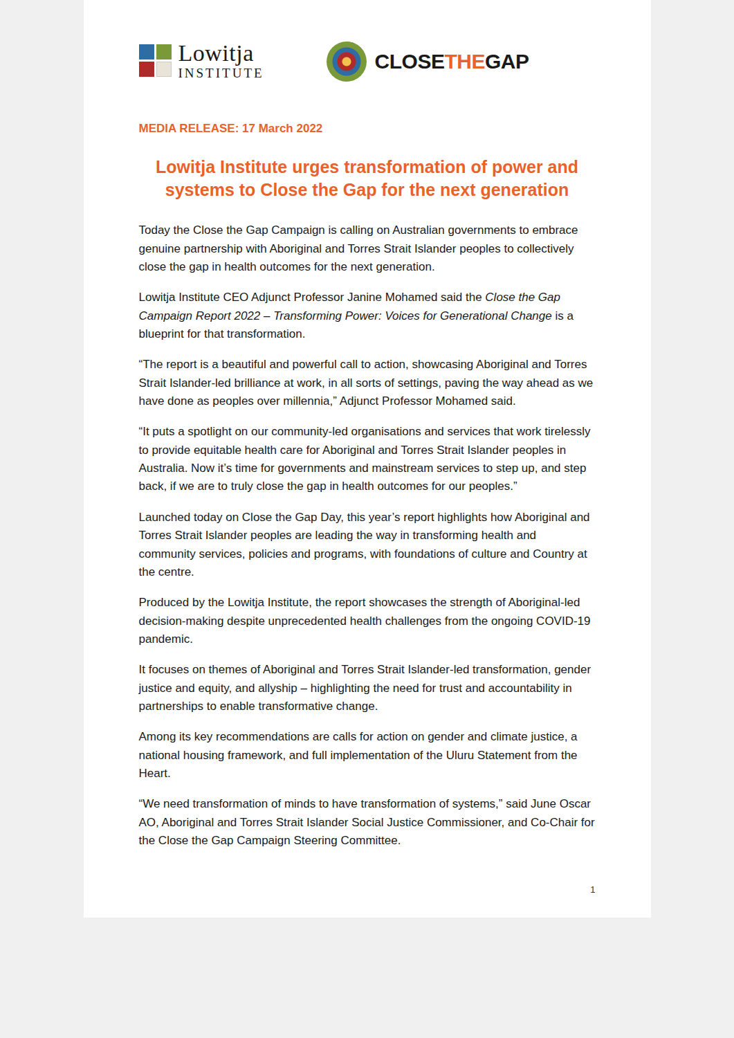Lowitja INSTITUTE
CLOSETHEGAP
MEDIA RELEASE: 17 March 2022
Lowitja Institute urges transformation of power and systems to Close the Gap for the next generation
Today the Close the Gap Campaign is calling on Australian governments to embrace genuine partnership with Aboriginal and Torres Strait Islander peoples to collectively close the gap in health outcomes for the next generation.
Lowitja Institute CEO Adjunct Professor Janine Mohamed said the Close the Gap Campaign Report 2022 – Transforming Power: Voices for Generational Change is a blueprint for that transformation.
“The report is a beautiful and powerful call to action, showcasing Aboriginal and Torres Strait Islander-led brilliance at work, in all sorts of settings, paving the way ahead as we have done as peoples over millennia,” Adjunct Professor Mohamed said.
“It puts a spotlight on our community-led organisations and services that work tirelessly to provide equitable health care for Aboriginal and Torres Strait Islander peoples in Australia. Now it’s time for governments and mainstream services to step up, and step back, if we are to truly close the gap in health outcomes for our peoples.”
Launched today on Close the Gap Day, this year’s report highlights how Aboriginal and Torres Strait Islander peoples are leading the way in transforming health and community services, policies and programs, with foundations of culture and Country at the centre.
Produced by the Lowitja Institute, the report showcases the strength of Aboriginal-led decision-making despite unprecedented health challenges from the ongoing COVID-19 pandemic.
It focuses on themes of Aboriginal and Torres Strait Islander-led transformation, gender justice and equity, and allyship – highlighting the need for trust and accountability in partnerships to enable transformative change.
Among its key recommendations are calls for action on gender and climate justice, a national housing framework, and full implementation of the Uluru Statement from the Heart.
“We need transformation of minds to have transformation of systems,” said June Oscar AO, Aboriginal and Torres Strait Islander Social Justice Commissioner, and Co-Chair for the Close the Gap Campaign Steering Committee.
1